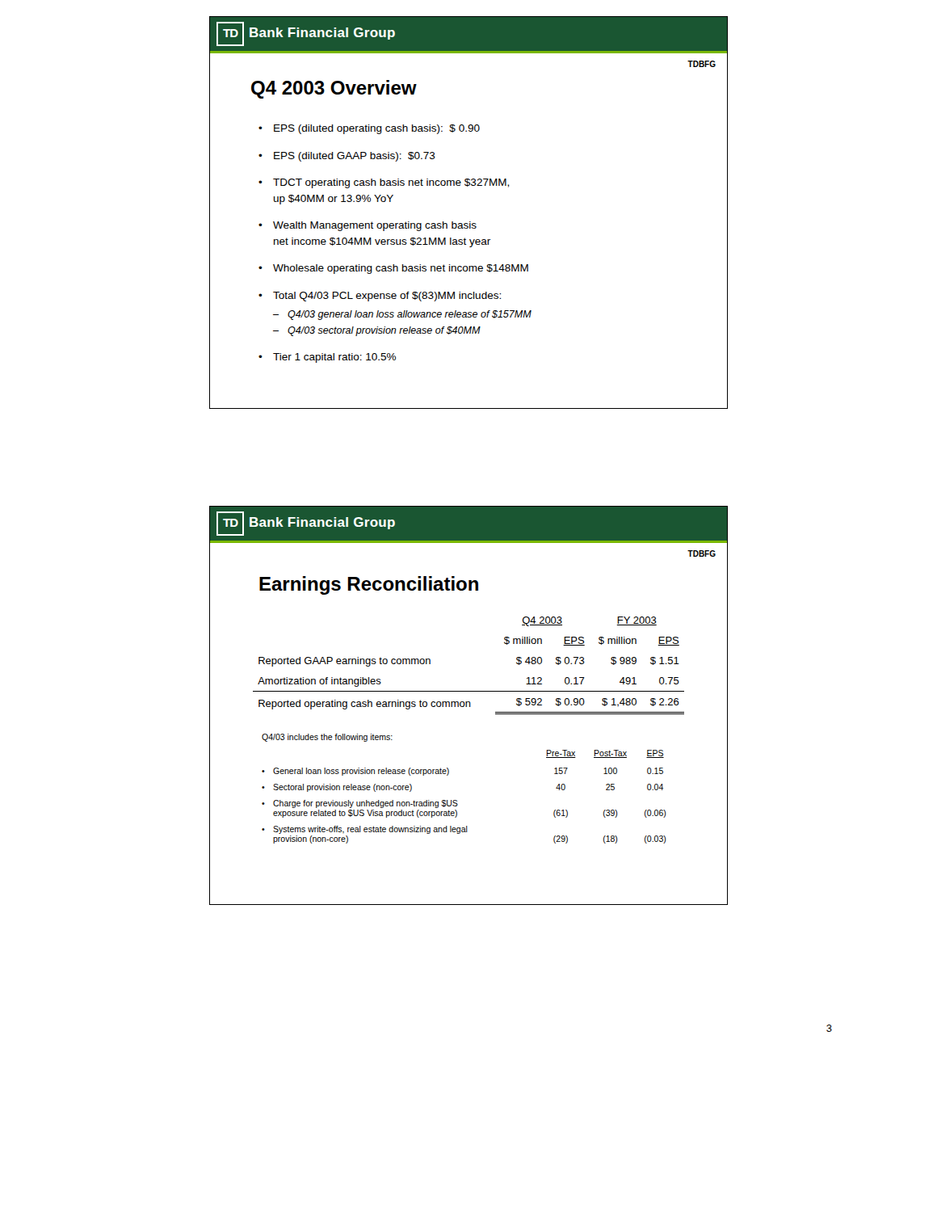TD
Bank Financial Group
TDBFG
Q4 2003 Overview
EPS (diluted operating cash basis): $ 0.90
EPS (diluted GAAP basis): $0.73
TDCT operating cash basis net income $327MM,
up $40MM or 13.9% YoY
Wealth Management operating cash basis
net income $104MM versus $21MM last year
Wholesale operating cash basis net income $148MM
Total Q4/03 PCL expense of $(83)MM includes:
Q4/03 general loan loss allowance release of $157MM
Q4/03 sectoral provision release of $40MM
Tier 1 capital ratio: 10.5%
TD
Bank Financial Group
TDBFG
Earnings Reconciliation
| | Q4 2003 | FY 2003 |
| | $ million | EPS | $ million | EPS |
| Reported GAAP earnings to common | $ 480 | $ 0.73 | $ 989 | $ 1.51 |
| Amortization of intangibles | 112 | 0.17 | 491 | 0.75 |
| Reported operating cash earnings to common | $ 592 | $ 0.90 | $ 1,480 | $ 2.26 |
Q4/03 includes the following items:
| | Pre-Tax | Post-Tax | EPS |
| General loan loss provision release (corporate) | 157 | 100 | 0.15 |
| Sectoral provision release (non-core) | 40 | 25 | 0.04 |
| Charge for previously unhedged non-trading $US exposure related to $US Visa product (corporate) | (61) | (39) | (0.06) |
| Systems write-offs, real estate downsizing and legal provision (non-core) | (29) | (18) | (0.03) |
3